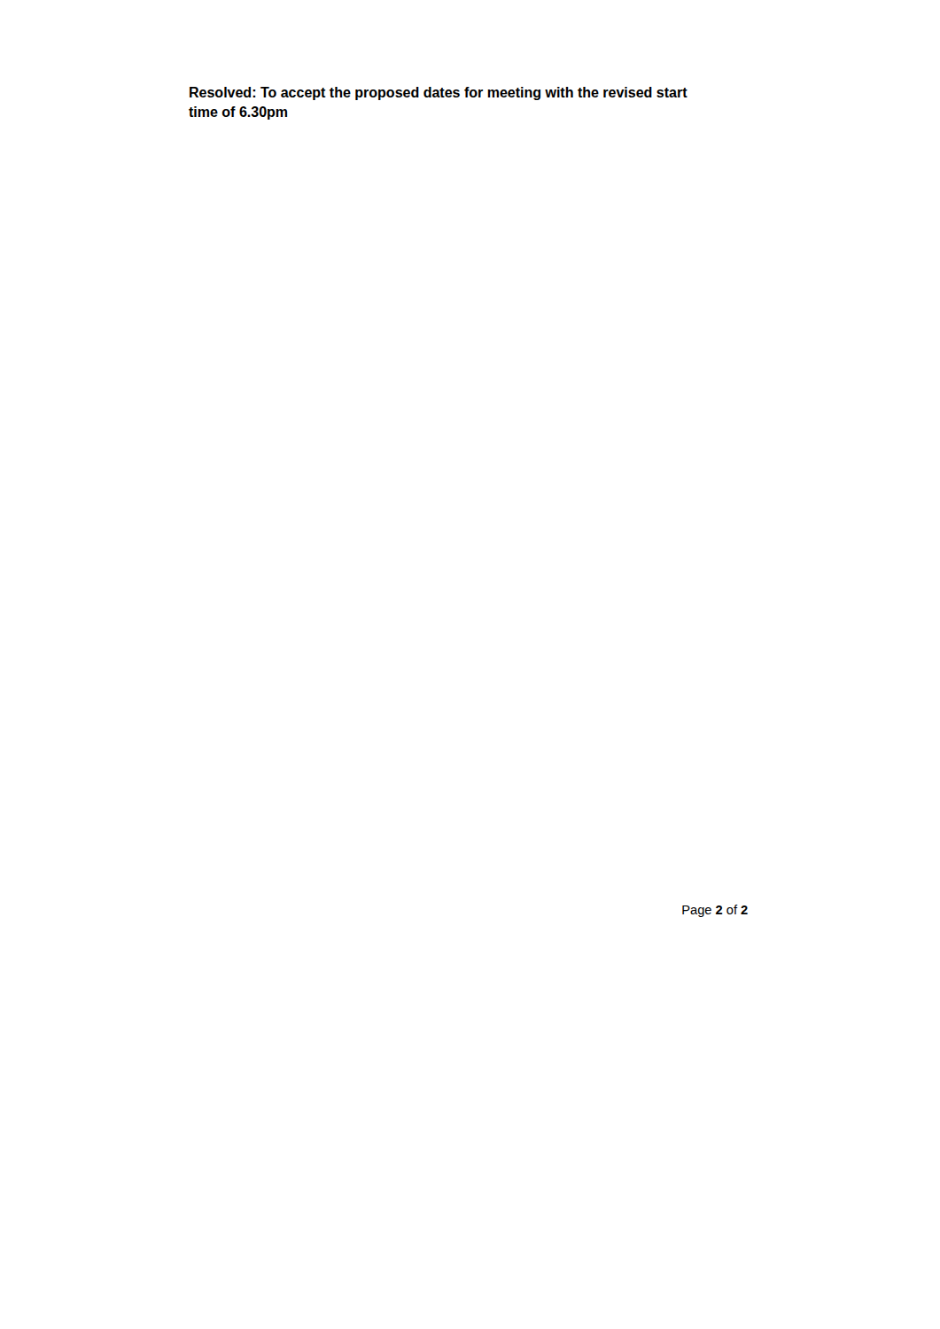Resolved: To accept the proposed dates for meeting with the revised start time of 6.30pm
Page 2 of 2